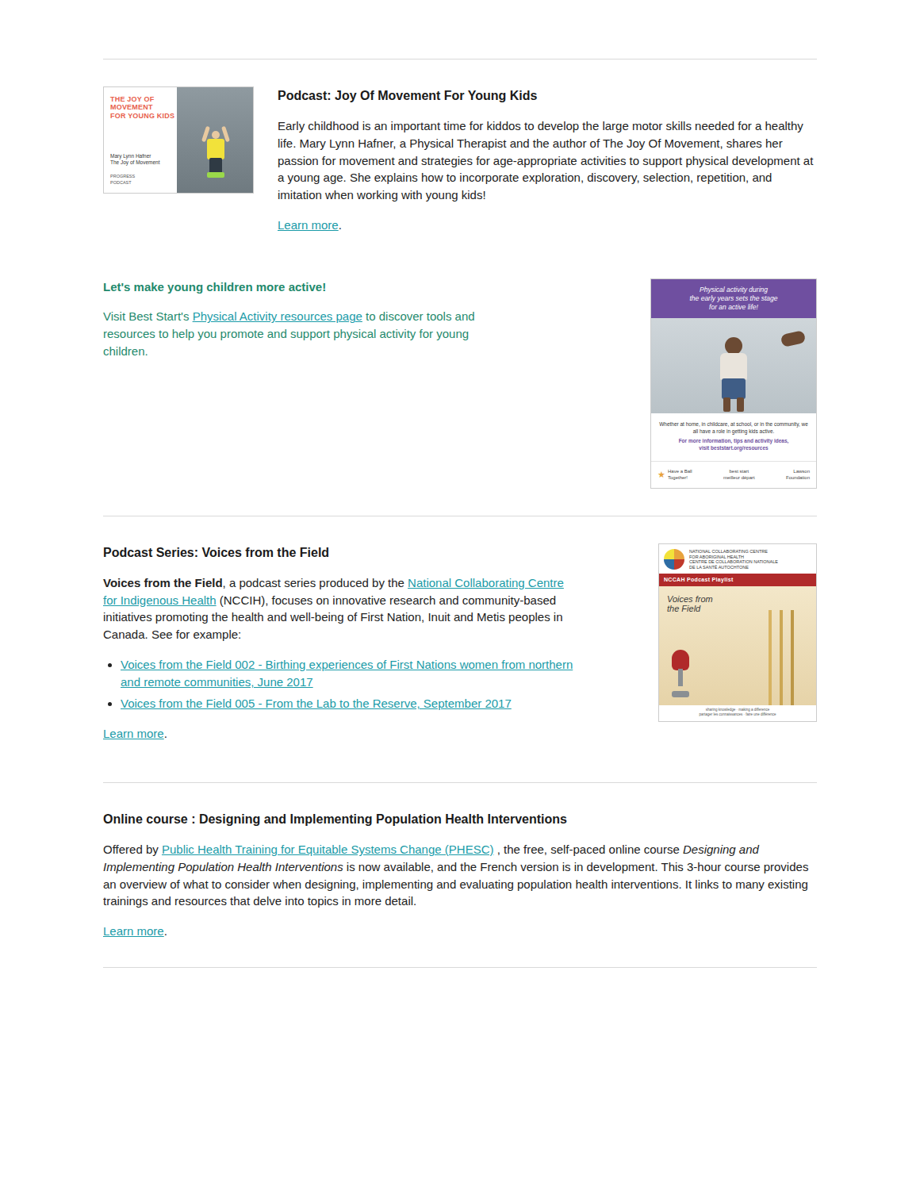THE JOY OF
MOVEMENT
FOR YOUNG KIDS
Mary Lynn Hafner
The Joy of Movement
PROGRESS
PODCAST
Podcast: Joy Of Movement For Young Kids
Early childhood is an important time for kiddos to develop the large motor skills needed for a healthy life. Mary Lynn Hafner, a Physical Therapist and the author of The Joy Of Movement, shares her passion for movement and strategies for age-appropriate activities to support physical development at a young age. She explains how to incorporate exploration, discovery, selection, repetition, and imitation when working with young kids!
Learn more.
Let's make young children more active!
Visit Best Start's Physical Activity resources page to discover tools and resources to help you promote and support physical activity for young children.
Physical activity during
the early years sets the stage
for an active life!
Whether at home, in childcare, at school, or in the community, we all have a role in getting kids active. For more information, tips and activity ideas,
visit beststart.org/resources
★Have a Ball
Together!
best start
meilleur départ
Lawson
Foundation
Podcast Series: Voices from the Field
Voices from the Field, a podcast series produced by the National Collaborating Centre for Indigenous Health (NCCIH), focuses on innovative research and community-based initiatives promoting the health and well-being of First Nation, Inuit and Metis peoples in Canada. See for example:
Voices from the Field 002 - Birthing experiences of First Nations women from northern and remote communities, June 2017
Voices from the Field 005 - From the Lab to the Reserve, September 2017
Learn more.
NATIONAL COLLABORATING CENTRE
FOR ABORIGINAL HEALTH
CENTRE DE COLLABORATION NATIONALE
DE LA SANTÉ AUTOCHTONE
NCCAH Podcast Playlist
Voices from
the Field
sharing knowledge · making a difference
partager les connaissances · faire une différence
Online course : Designing and Implementing Population Health Interventions
Offered by Public Health Training for Equitable Systems Change (PHESC) , the free, self-paced online course Designing and Implementing Population Health Interventions is now available, and the French version is in development. This 3-hour course provides an overview of what to consider when designing, implementing and evaluating population health interventions. It links to many existing trainings and resources that delve into topics in more detail.
Learn more.